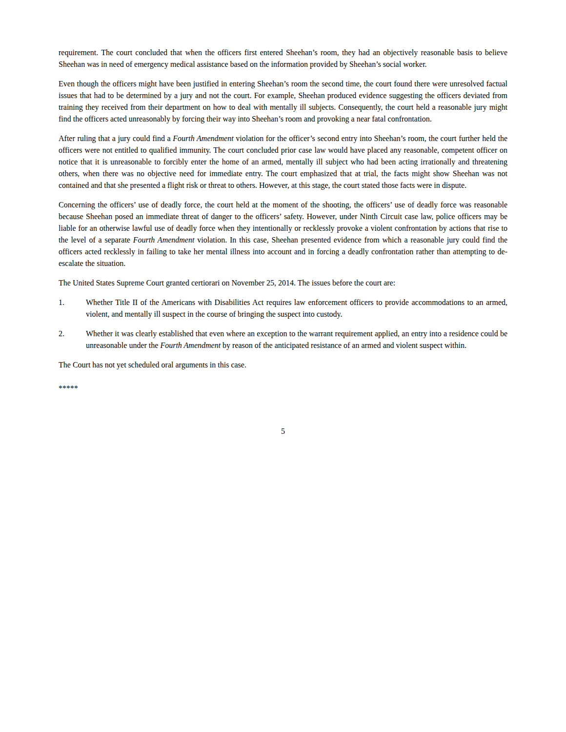requirement. The court concluded that when the officers first entered Sheehan’s room, they had an objectively reasonable basis to believe Sheehan was in need of emergency medical assistance based on the information provided by Sheehan’s social worker.
Even though the officers might have been justified in entering Sheehan’s room the second time, the court found there were unresolved factual issues that had to be determined by a jury and not the court. For example, Sheehan produced evidence suggesting the officers deviated from training they received from their department on how to deal with mentally ill subjects. Consequently, the court held a reasonable jury might find the officers acted unreasonably by forcing their way into Sheehan’s room and provoking a near fatal confrontation.
After ruling that a jury could find a Fourth Amendment violation for the officer’s second entry into Sheehan’s room, the court further held the officers were not entitled to qualified immunity. The court concluded prior case law would have placed any reasonable, competent officer on notice that it is unreasonable to forcibly enter the home of an armed, mentally ill subject who had been acting irrationally and threatening others, when there was no objective need for immediate entry. The court emphasized that at trial, the facts might show Sheehan was not contained and that she presented a flight risk or threat to others. However, at this stage, the court stated those facts were in dispute.
Concerning the officers’ use of deadly force, the court held at the moment of the shooting, the officers’ use of deadly force was reasonable because Sheehan posed an immediate threat of danger to the officers’ safety. However, under Ninth Circuit case law, police officers may be liable for an otherwise lawful use of deadly force when they intentionally or recklessly provoke a violent confrontation by actions that rise to the level of a separate Fourth Amendment violation. In this case, Sheehan presented evidence from which a reasonable jury could find the officers acted recklessly in failing to take her mental illness into account and in forcing a deadly confrontation rather than attempting to de-escalate the situation.
The United States Supreme Court granted certiorari on November 25, 2014. The issues before the court are:
1.
Whether Title II of the Americans with Disabilities Act requires law enforcement officers to provide accommodations to an armed, violent, and mentally ill suspect in the course of bringing the suspect into custody.
2.
Whether it was clearly established that even where an exception to the warrant requirement applied, an entry into a residence could be unreasonable under the Fourth Amendment by reason of the anticipated resistance of an armed and violent suspect within.
The Court has not yet scheduled oral arguments in this case.
*****
5